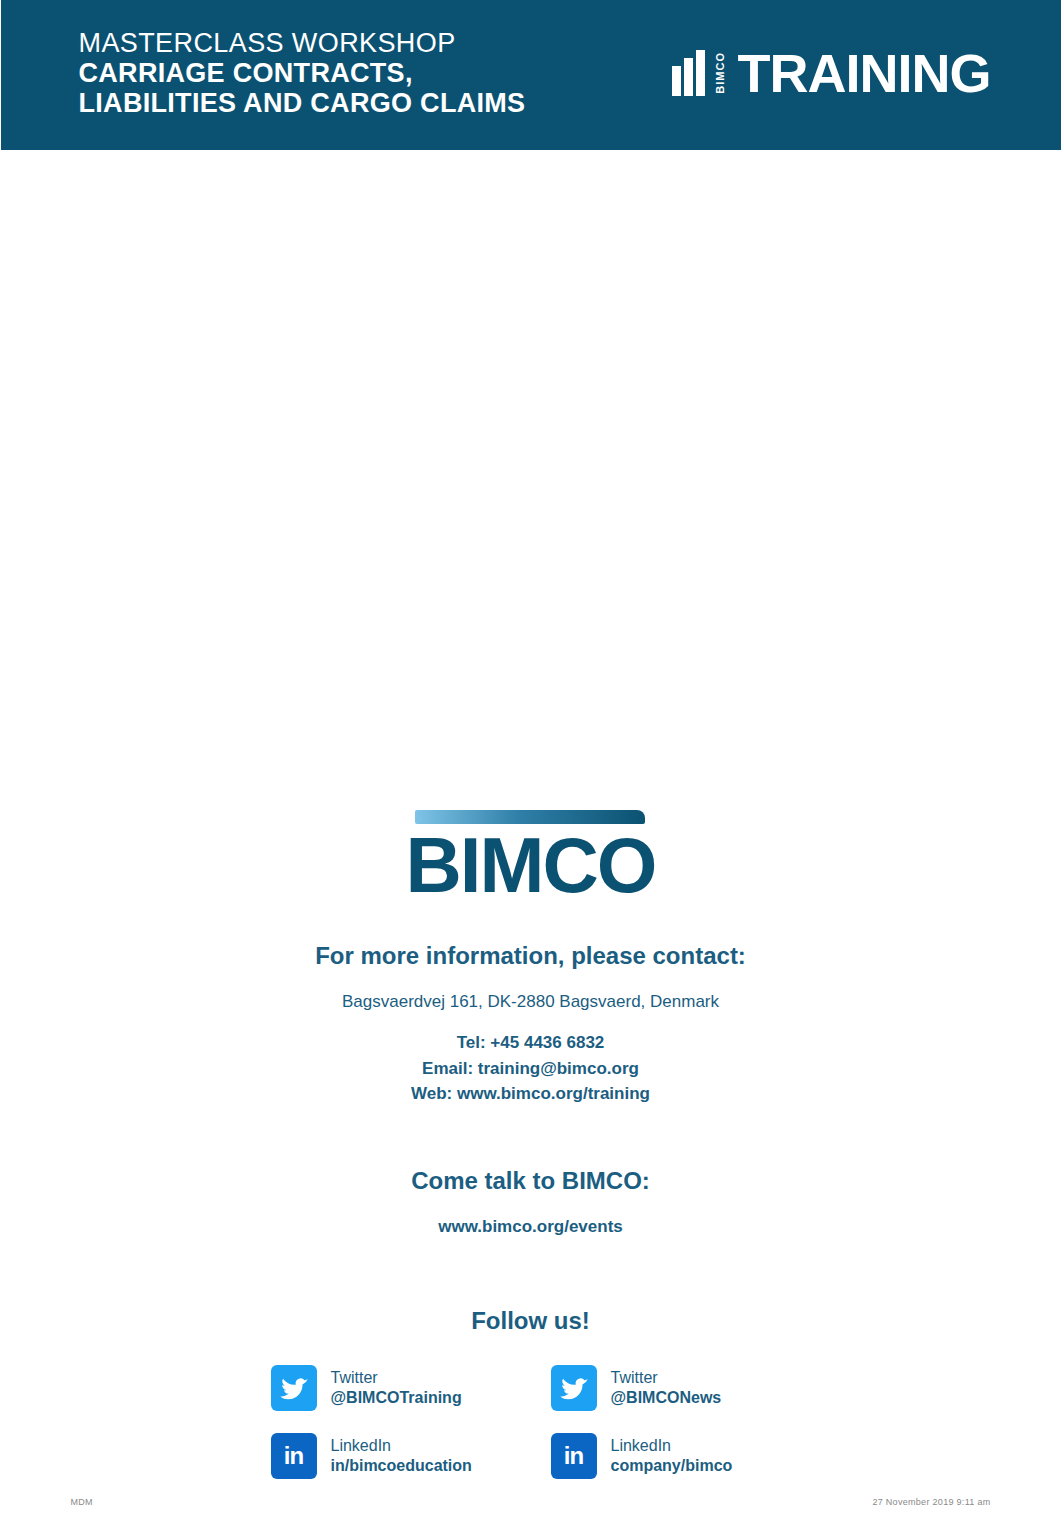MASTERCLASS WORKSHOP CARRIAGE CONTRACTS, LIABILITIES AND CARGO CLAIMS
BIMCO
TRAINING
BIMCO
For more information, please contact:
Bagsvaerdvej 161, DK-2880 Bagsvaerd, Denmark
Tel: +45 4436 6832
Email: training@bimco.org
Web: www.bimco.org/training
Come talk to BIMCO:
www.bimco.org/events
Follow us!
Twitter @BIMCOTraining
Twitter @BIMCONews
in
LinkedIn in/bimcoeducation
in
LinkedIn company/bimco
MDM
27 November 2019 9:11 am